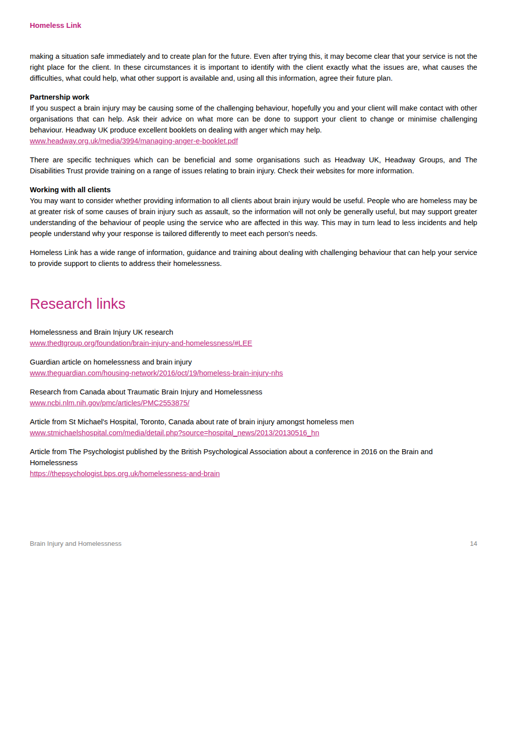Homeless Link
making a situation safe immediately and to create plan for the future. Even after trying this, it may become clear that your service is not the right place for the client. In these circumstances it is important to identify with the client exactly what the issues are, what causes the difficulties, what could help, what other support is available and, using all this information, agree their future plan.
Partnership work
If you suspect a brain injury may be causing some of the challenging behaviour, hopefully you and your client will make contact with other organisations that can help. Ask their advice on what more can be done to support your client to change or minimise challenging behaviour. Headway UK produce excellent booklets on dealing with anger which may help.
www.headway.org.uk/media/3994/managing-anger-e-booklet.pdf
There are specific techniques which can be beneficial and some organisations such as Headway UK, Headway Groups, and The Disabilities Trust provide training on a range of issues relating to brain injury. Check their websites for more information.
Working with all clients
You may want to consider whether providing information to all clients about brain injury would be useful. People who are homeless may be at greater risk of some causes of brain injury such as assault, so the information will not only be generally useful, but may support greater understanding of the behaviour of people using the service who are affected in this way. This may in turn lead to less incidents and help people understand why your response is tailored differently to meet each person's needs.
Homeless Link has a wide range of information, guidance and training about dealing with challenging behaviour that can help your service to provide support to clients to address their homelessness.
Research links
Homelessness and Brain Injury UK research
www.thedtgroup.org/foundation/brain-injury-and-homelessness/#LEE
Guardian article on homelessness and brain injury
www.theguardian.com/housing-network/2016/oct/19/homeless-brain-injury-nhs
Research from Canada about Traumatic Brain Injury and Homelessness
www.ncbi.nlm.nih.gov/pmc/articles/PMC2553875/
Article from St Michael's Hospital, Toronto, Canada about rate of brain injury amongst homeless men
www.stmichaelshospital.com/media/detail.php?source=hospital_news/2013/20130516_hn
Article from The Psychologist published by the British Psychological Association about a conference in 2016 on the Brain and Homelessness
https://thepsychologist.bps.org.uk/homelessness-and-brain
Brain Injury and Homelessness 14